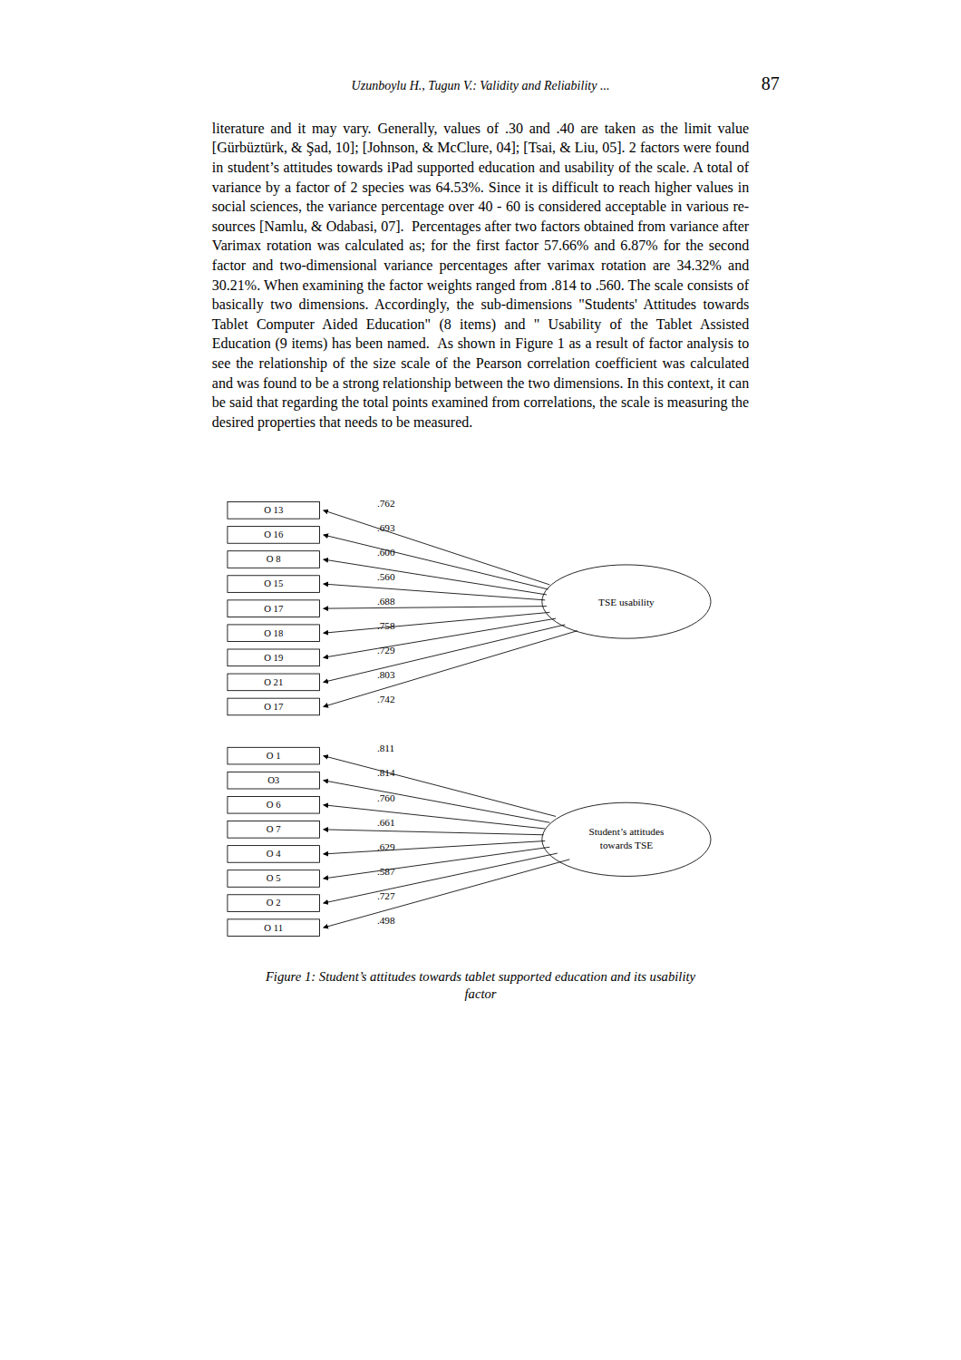Uzunboylu H., Tugun V.: Validity and Reliability ... 87
literature and it may vary. Generally, values of .30 and .40 are taken as the limit value [Gürbüztürk, & Şad, 10]; [Johnson, & McClure, 04]; [Tsai, & Liu, 05]. 2 factors were found in student’s attitudes towards iPad supported education and usability of the scale. A total of variance by a factor of 2 species was 64.53%. Since it is difficult to reach higher values in social sciences, the variance percentage over 40 - 60 is considered acceptable in various resources [Namlu, & Odabasi, 07]. Percentages after two factors obtained from variance after Varimax rotation was calculated as; for the first factor 57.66% and 6.87% for the second factor and two-dimensional variance percentages after varimax rotation are 34.32% and 30.21%. When examining the factor weights ranged from .814 to .560. The scale consists of basically two dimensions. Accordingly, the sub-dimensions "Students' Attitudes towards Tablet Computer Aided Education" (8 items) and " Usability of the Tablet Assisted Education (9 items) has been named. As shown in Figure 1 as a result of factor analysis to see the relationship of the size scale of the Pearson correlation coefficient was calculated and was found to be a strong relationship between the two dimensions. In this context, it can be said that regarding the total points examined from correlations, the scale is measuring the desired properties that needs to be measured.
O 13 O 16 O 8 O 15 O 17 O 18 O 19 O 21 O 17 TSE usability .762 .693 .600 .560 .688 .758 .729 .803 .742 O 1 O3 O 6 O 7 O 4 O 5 O 2 O 11 Student’s attitudes towards TSE .811 .814 .760 .661 .629 .587 .727 .498
Figure 1: Student’s attitudes towards tablet supported education and its usability
factor